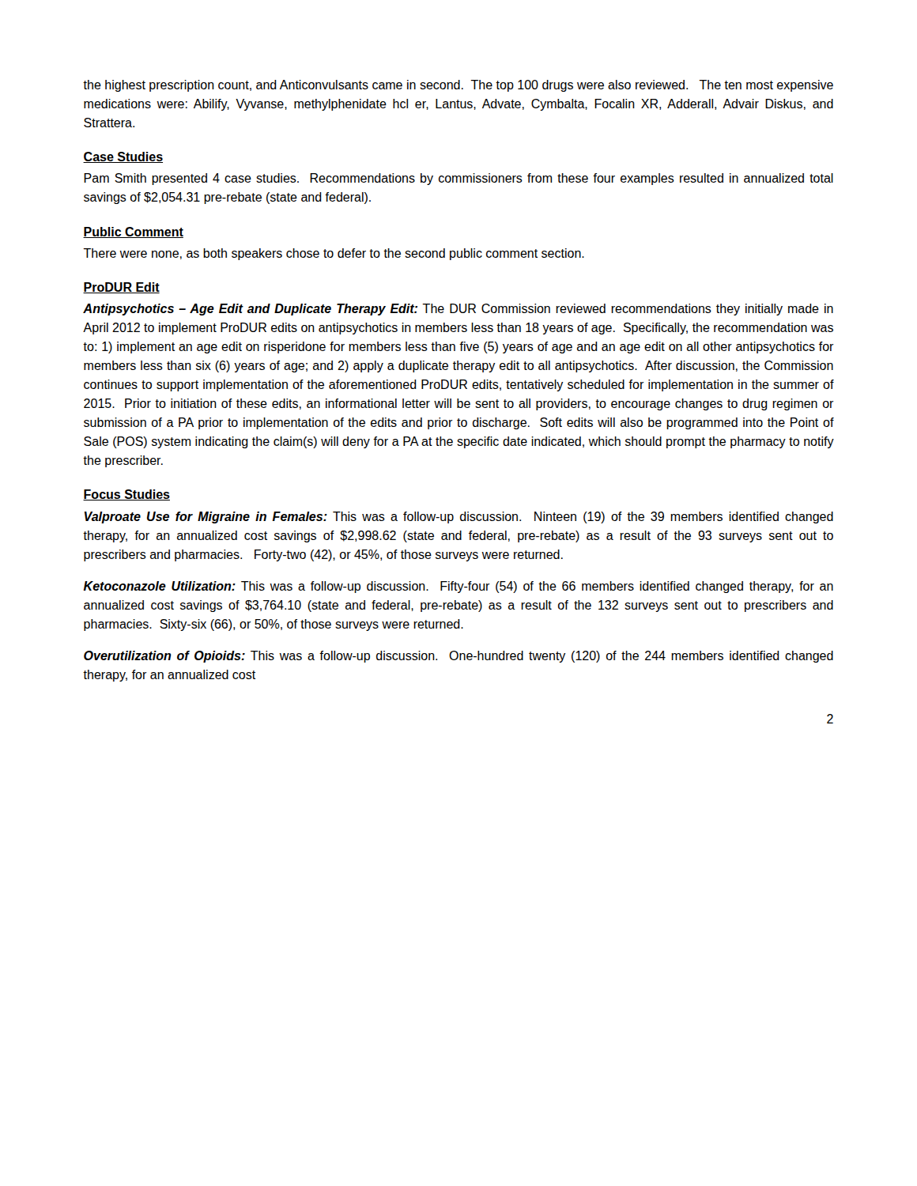the highest prescription count, and Anticonvulsants came in second. The top 100 drugs were also reviewed. The ten most expensive medications were: Abilify, Vyvanse, methylphenidate hcl er, Lantus, Advate, Cymbalta, Focalin XR, Adderall, Advair Diskus, and Strattera.
Case Studies
Pam Smith presented 4 case studies. Recommendations by commissioners from these four examples resulted in annualized total savings of $2,054.31 pre-rebate (state and federal).
Public Comment
There were none, as both speakers chose to defer to the second public comment section.
ProDUR Edit
Antipsychotics – Age Edit and Duplicate Therapy Edit: The DUR Commission reviewed recommendations they initially made in April 2012 to implement ProDUR edits on antipsychotics in members less than 18 years of age. Specifically, the recommendation was to: 1) implement an age edit on risperidone for members less than five (5) years of age and an age edit on all other antipsychotics for members less than six (6) years of age; and 2) apply a duplicate therapy edit to all antipsychotics. After discussion, the Commission continues to support implementation of the aforementioned ProDUR edits, tentatively scheduled for implementation in the summer of 2015. Prior to initiation of these edits, an informational letter will be sent to all providers, to encourage changes to drug regimen or submission of a PA prior to implementation of the edits and prior to discharge. Soft edits will also be programmed into the Point of Sale (POS) system indicating the claim(s) will deny for a PA at the specific date indicated, which should prompt the pharmacy to notify the prescriber.
Focus Studies
Valproate Use for Migraine in Females: This was a follow-up discussion. Ninteen (19) of the 39 members identified changed therapy, for an annualized cost savings of $2,998.62 (state and federal, pre-rebate) as a result of the 93 surveys sent out to prescribers and pharmacies. Forty-two (42), or 45%, of those surveys were returned.
Ketoconazole Utilization: This was a follow-up discussion. Fifty-four (54) of the 66 members identified changed therapy, for an annualized cost savings of $3,764.10 (state and federal, pre-rebate) as a result of the 132 surveys sent out to prescribers and pharmacies. Sixty-six (66), or 50%, of those surveys were returned.
Overutilization of Opioids: This was a follow-up discussion. One-hundred twenty (120) of the 244 members identified changed therapy, for an annualized cost
2